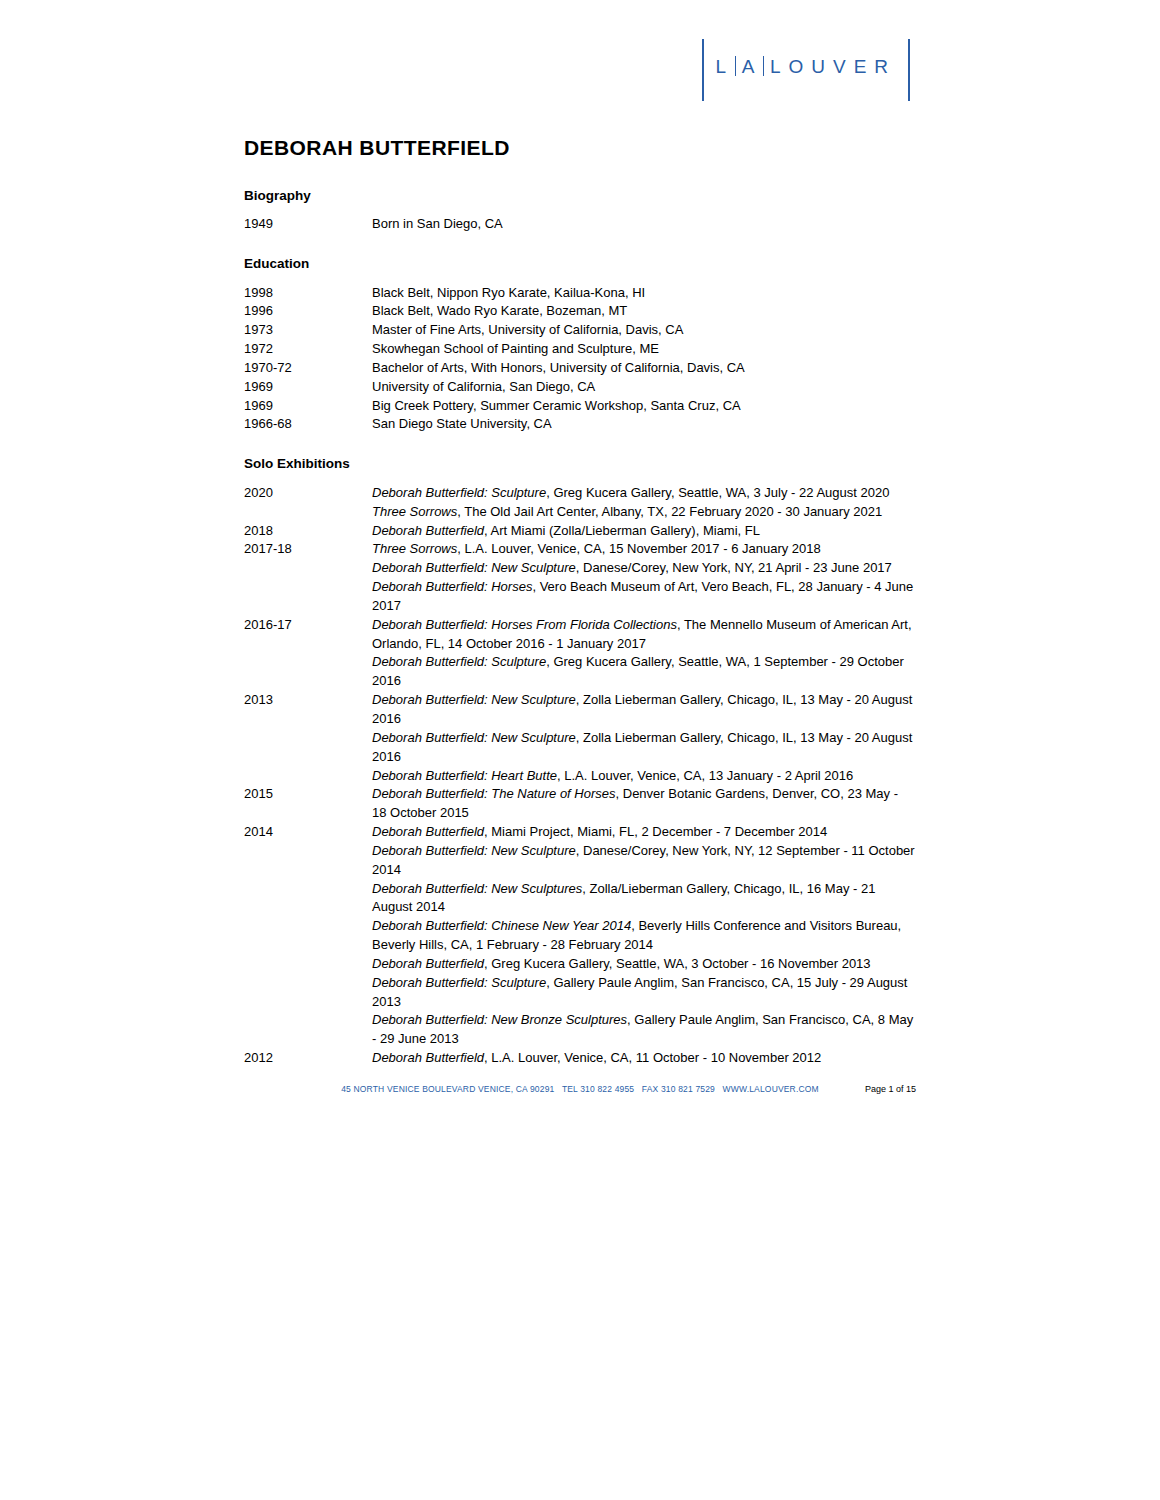L A LOUVER
DEBORAH BUTTERFIELD
Biography
1949
Born in San Diego, CA
Education
1998
Black Belt, Nippon Ryo Karate, Kailua-Kona, HI
1996
Black Belt, Wado Ryo Karate, Bozeman, MT
1973
Master of Fine Arts, University of California, Davis, CA
1972
Skowhegan School of Painting and Sculpture, ME
1970-72
Bachelor of Arts, With Honors, University of California, Davis, CA
1969
University of California, San Diego, CA
1969
Big Creek Pottery, Summer Ceramic Workshop, Santa Cruz, CA
1966-68
San Diego State University, CA
Solo Exhibitions
2020
Deborah Butterfield: Sculpture, Greg Kucera Gallery, Seattle, WA, 3 July - 22 August 2020
Three Sorrows, The Old Jail Art Center, Albany, TX, 22 February 2020 - 30 January 2021
2018
Deborah Butterfield, Art Miami (Zolla/Lieberman Gallery), Miami, FL
2017-18
Three Sorrows, L.A. Louver, Venice, CA, 15 November 2017 - 6 January 2018
Deborah Butterfield: New Sculpture, Danese/Corey, New York, NY, 21 April - 23 June 2017
Deborah Butterfield: Horses, Vero Beach Museum of Art, Vero Beach, FL, 28 January - 4 June 2017
2016-17
Deborah Butterfield: Horses From Florida Collections, The Mennello Museum of American Art, Orlando, FL, 14 October 2016 - 1 January 2017
Deborah Butterfield: Sculpture, Greg Kucera Gallery, Seattle, WA, 1 September - 29 October 2016
2013
Deborah Butterfield: New Sculpture, Zolla Lieberman Gallery, Chicago, IL, 13 May - 20 August 2016
Deborah Butterfield: New Sculpture, Zolla Lieberman Gallery, Chicago, IL, 13 May - 20 August 2016
Deborah Butterfield: Heart Butte, L.A. Louver, Venice, CA, 13 January - 2 April 2016
2015
Deborah Butterfield: The Nature of Horses, Denver Botanic Gardens, Denver, CO, 23 May - 18 October 2015
2014
Deborah Butterfield, Miami Project, Miami, FL, 2 December - 7 December 2014
Deborah Butterfield: New Sculpture, Danese/Corey, New York, NY, 12 September - 11 October 2014
Deborah Butterfield: New Sculptures, Zolla/Lieberman Gallery, Chicago, IL, 16 May - 21 August 2014
Deborah Butterfield: Chinese New Year 2014, Beverly Hills Conference and Visitors Bureau, Beverly Hills, CA, 1 February - 28 February 2014
Deborah Butterfield, Greg Kucera Gallery, Seattle, WA, 3 October - 16 November 2013
Deborah Butterfield: Sculpture, Gallery Paule Anglim, San Francisco, CA, 15 July - 29 August 2013
Deborah Butterfield: New Bronze Sculptures, Gallery Paule Anglim, San Francisco, CA, 8 May - 29 June 2013
2012
Deborah Butterfield, L.A. Louver, Venice, CA, 11 October - 10 November 2012
45 NORTH VENICE BOULEVARD VENICE, CA 90291 TEL 310 822 4955 FAX 310 821 7529 WWW.LALOUVER.COM Page 1 of 15